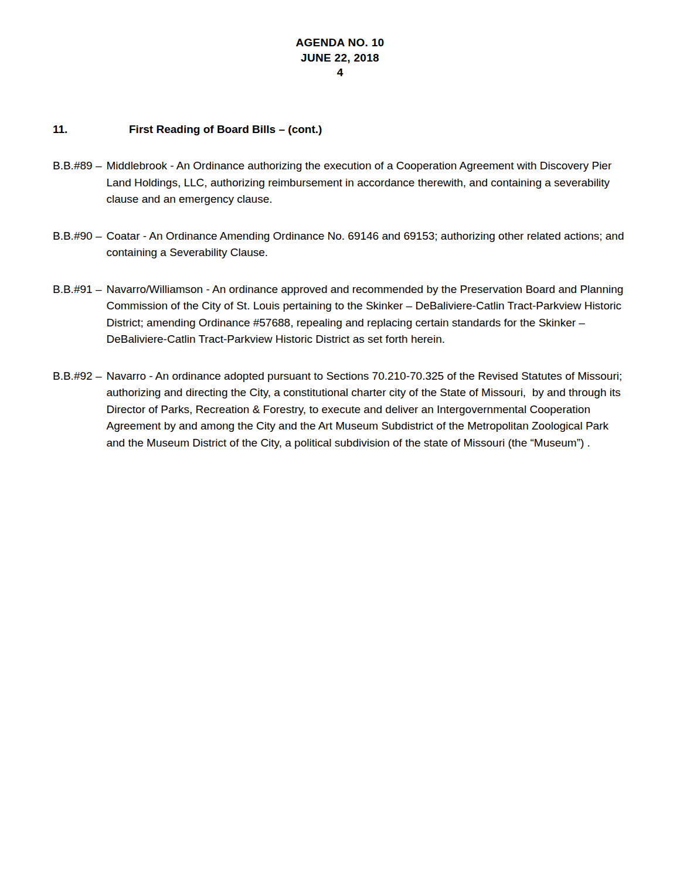AGENDA NO. 10
JUNE 22, 2018
4
11.
First Reading of Board Bills – (cont.)
B.B.#89 –
Middlebrook - An Ordinance authorizing the execution of a Cooperation Agreement with Discovery Pier Land Holdings, LLC, authorizing reimbursement in accordance therewith, and containing a severability clause and an emergency clause.
B.B.#90 –
Coatar - An Ordinance Amending Ordinance No. 69146 and 69153; authorizing other related actions; and containing a Severability Clause.
B.B.#91 –
Navarro/Williamson - An ordinance approved and recommended by the Preservation Board and Planning Commission of the City of St. Louis pertaining to the Skinker – DeBaliviere-Catlin Tract-Parkview Historic District; amending Ordinance #57688, repealing and replacing certain standards for the Skinker –DeBaliviere-Catlin Tract-Parkview Historic District as set forth herein.
B.B.#92 –
Navarro - An ordinance adopted pursuant to Sections 70.210-70.325 of the Revised Statutes of Missouri; authorizing and directing the City, a constitutional charter city of the State of Missouri, by and through its Director of Parks, Recreation & Forestry, to execute and deliver an Intergovernmental Cooperation Agreement by and among the City and the Art Museum Subdistrict of the Metropolitan Zoological Park and the Museum District of the City, a political subdivision of the state of Missouri (the “Museum”) .